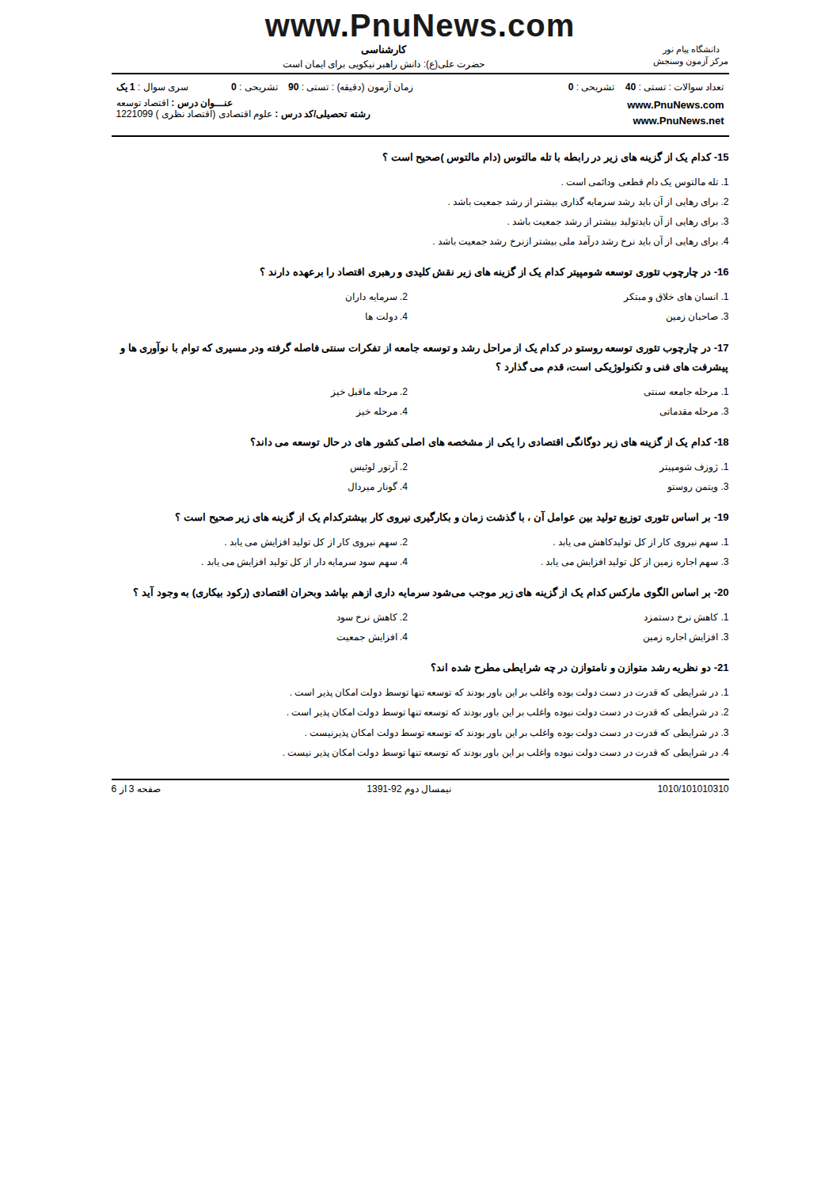www. PnuNews. com
دانشگاه پیام نور
مرکز آزمون وسنجش
کارشناسی
حضرت علی(ع): دانش راهبر نیکویی برای ایمان است
| تعداد سوالات : تستی : 40 تشریحی : 0 | زمان آزمون (دقیقه) : تستی : 90 تشریحی : 0 | سری سوال : 1 یک |
| www . PnuNews . com www . PnuNews . net | عنـــوان درس : اقتصاد توسعه رشته تحصیلی/کد درس : علوم اقتصادی (اقتصاد نظری ) 1221099 |
15- کدام یک از گزینه های زیر در رابطه با تله مالتوس (دام مالتوس )صحیح است ؟
1. تله مالتوس یک دام قطعی ودائمی است .
2. برای رهایی از آن باید رشد سرمایه گذاری بیشتر از رشد جمعیت باشد .
3. برای رهایی از آن بایدتولید بیشتر از رشد جمعیت باشد .
4. برای رهایی از آن باید نرخ رشد درآمد ملی بیشتر ازنرخ رشد جمعیت باشد .
16- در چارچوب تئوری توسعه شومپیتر کدام یک از گزینه های زیر نقش کلیدی و رهبری اقتصاد را برعهده دارند ؟
1. انسان های خلاق و مبتکر
2. سرمایه داران
3. صاحبان زمین
4. دولت ها
17- در چارچوب تئوری توسعه روستو در کدام یک از مراحل رشد و توسعه جامعه از تفکرات سنتی فاصله گرفته ودر مسیری که توام با نوآوری ها و پیشرفت های فنی و تکنولوژیکی است، قدم می گذارد ؟
1. مرحله جامعه سنتی
2. مرحله ماقبل خیز
3. مرحله مقدماتی
4. مرحله خیز
18- کدام یک از گزینه های زیر دوگانگی اقتصادی را یکی از مشخصه های اصلی کشور های در حال توسعه می داند؟
1. ژوزف شومپیتر
2. آرتور لوئیس
3. ویتمن روستو
4. گونار میردال
19- بر اساس تئوری توزیع تولید بین عوامل آن ، با گذشت زمان و بکارگیری نیروی کار بیشترکدام یک از گزینه های زیر صحیح است ؟
1. سهم نیروی کار از کل تولیدکاهش می یابد .
2. سهم نیروی کار از کل تولید افزایش می یابد .
3. سهم اجاره زمین از کل تولید افزایش می یابد .
4. سهم سود سرمایه دار از کل تولید افزایش می یابد .
20- بر اساس الگوی مارکس کدام یک از گزینه های زیر موجب می‌شود سرمایه داری ازهم بپاشد وبحران اقتصادی (رکود بیکاری) به وجود آید ؟
1. کاهش نرخ دستمزد
2. کاهش نرخ سود
3. افزایش اجاره زمین
4. افزایش جمعیت
21- دو نظریه رشد متوازن و نامتوازن در چه شرایطی مطرح شده اند؟
1. در شرایطی که قدرت در دست دولت بوده واغلب بر این باور بودند که توسعه تنها توسط دولت امکان پذیر است .
2. در شرایطی که قدرت در دست دولت نبوده واغلب بر این باور بودند که توسعه تنها توسط دولت امکان پذیر است .
3. در شرایطی که قدرت در دست دولت بوده واغلب بر این باور بودند که توسعه توسط دولت امکان پذیرنیست .
4. در شرایطی که قدرت در دست دولت نبوده واغلب بر این باور بودند که توسعه تنها توسط دولت امکان پذیر نیست .
1010/101010310
نیمسال دوم 92-1391
صفحه 3 از 6